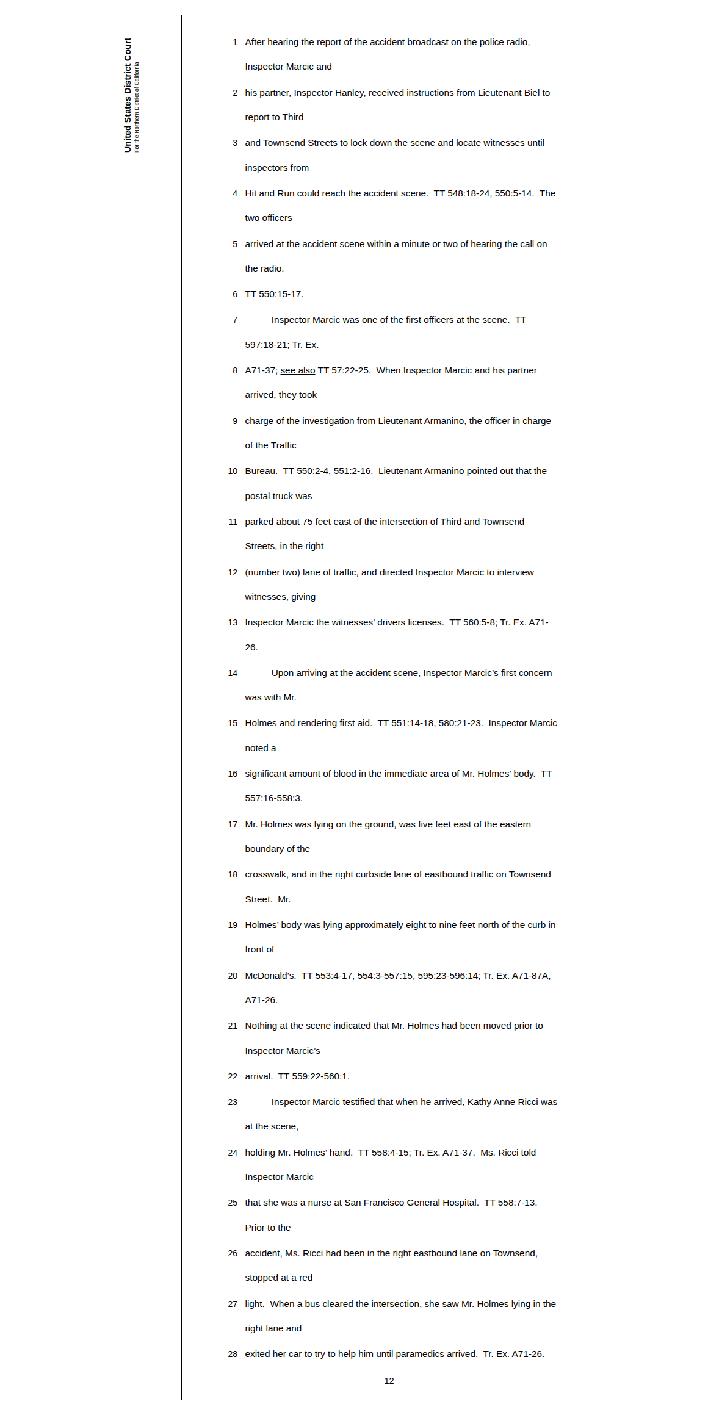United States District CourtFor the Northern District of California
| 1 | After hearing the report of the accident broadcast on the police radio, Inspector Marcic and |
| 2 | his partner, Inspector Hanley, received instructions from Lieutenant Biel to report to Third |
| 3 | and Townsend Streets to lock down the scene and locate witnesses until inspectors from |
| 4 | Hit and Run could reach the accident scene. TT 548:18-24, 550:5-14. The two officers |
| 5 | arrived at the accident scene within a minute or two of hearing the call on the radio. |
| 6 | TT 550:15-17. |
| 7 | Inspector Marcic was one of the first officers at the scene. TT 597:18-21; Tr. Ex. |
| 8 | A71-37; see also TT 57:22-25. When Inspector Marcic and his partner arrived, they took |
| 9 | charge of the investigation from Lieutenant Armanino, the officer in charge of the Traffic |
| 10 | Bureau. TT 550:2-4, 551:2-16. Lieutenant Armanino pointed out that the postal truck was |
| 11 | parked about 75 feet east of the intersection of Third and Townsend Streets, in the right |
| 12 | (number two) lane of traffic, and directed Inspector Marcic to interview witnesses, giving |
| 13 | Inspector Marcic the witnesses’ drivers licenses. TT 560:5-8; Tr. Ex. A71-26. |
| 14 | Upon arriving at the accident scene, Inspector Marcic’s first concern was with Mr. |
| 15 | Holmes and rendering first aid. TT 551:14-18, 580:21-23. Inspector Marcic noted a |
| 16 | significant amount of blood in the immediate area of Mr. Holmes’ body. TT 557:16-558:3. |
| 17 | Mr. Holmes was lying on the ground, was five feet east of the eastern boundary of the |
| 18 | crosswalk, and in the right curbside lane of eastbound traffic on Townsend Street. Mr. |
| 19 | Holmes’ body was lying approximately eight to nine feet north of the curb in front of |
| 20 | McDonald’s. TT 553:4-17, 554:3-557:15, 595:23-596:14; Tr. Ex. A71-87A, A71-26. |
| 21 | Nothing at the scene indicated that Mr. Holmes had been moved prior to Inspector Marcic’s |
| 22 | arrival. TT 559:22-560:1. |
| 23 | Inspector Marcic testified that when he arrived, Kathy Anne Ricci was at the scene, |
| 24 | holding Mr. Holmes’ hand. TT 558:4-15; Tr. Ex. A71-37. Ms. Ricci told Inspector Marcic |
| 25 | that she was a nurse at San Francisco General Hospital. TT 558:7-13. Prior to the |
| 26 | accident, Ms. Ricci had been in the right eastbound lane on Townsend, stopped at a red |
| 27 | light. When a bus cleared the intersection, she saw Mr. Holmes lying in the right lane and |
| 28 | exited her car to try to help him until paramedics arrived. Tr. Ex. A71-26. |
12